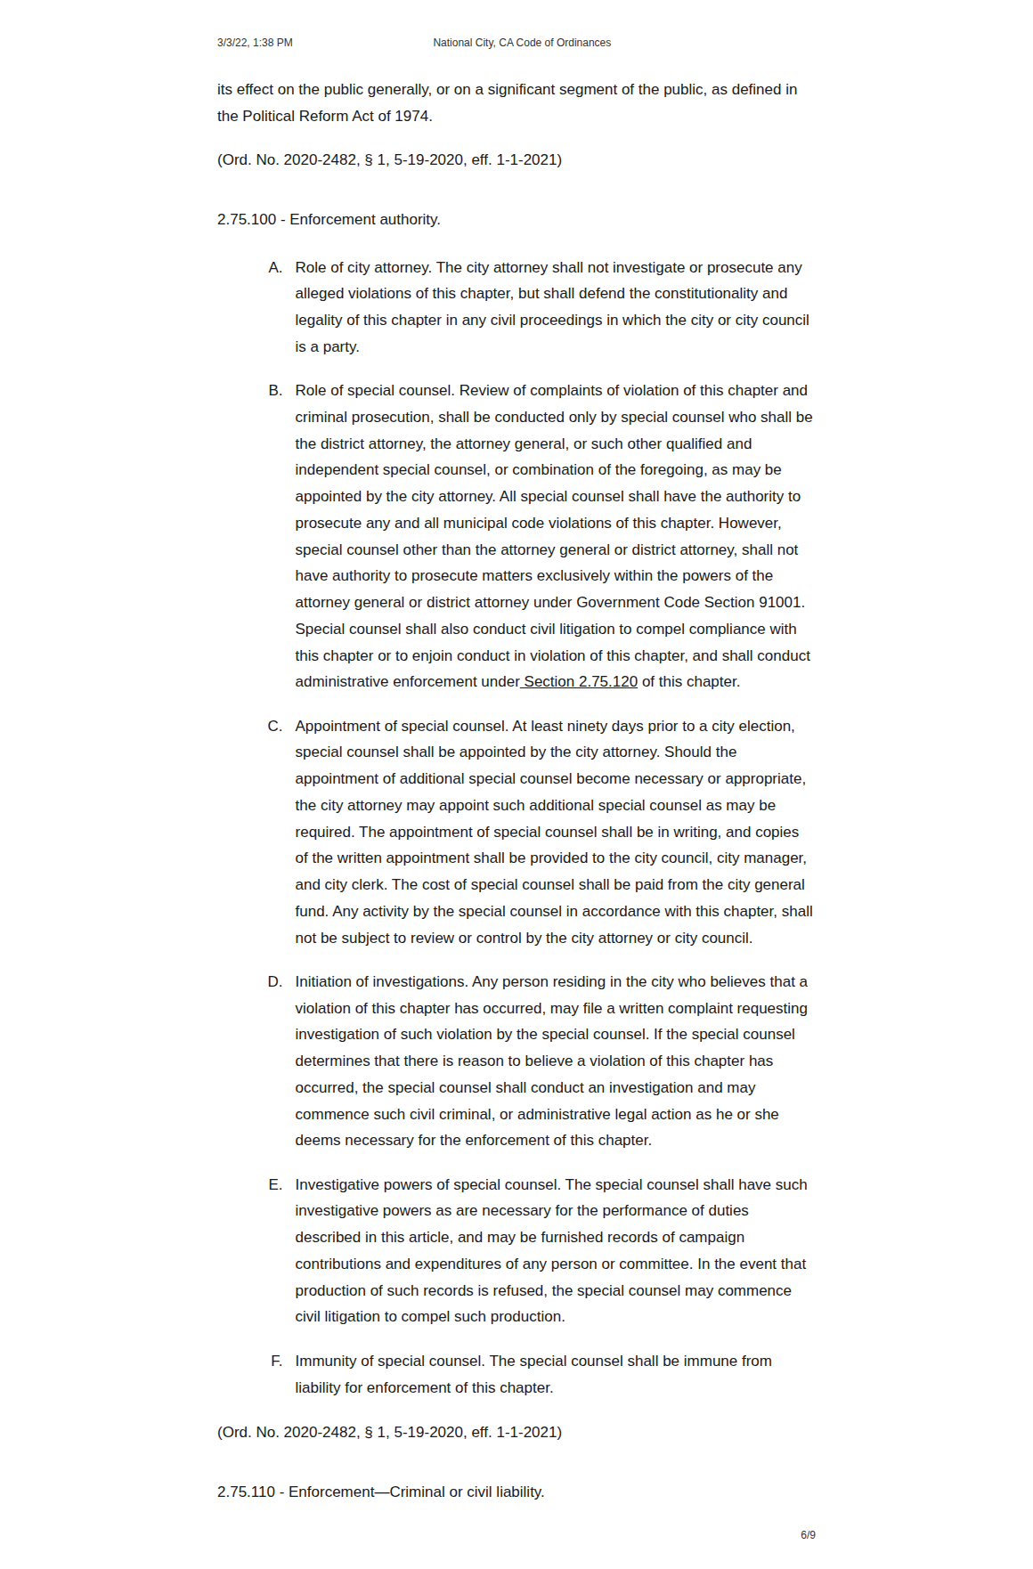3/3/22, 1:38 PM National City, CA Code of Ordinances
its effect on the public generally, or on a significant segment of the public, as defined in the Political Reform Act of 1974.
(Ord. No. 2020-2482, § 1, 5-19-2020, eff. 1-1-2021)
2.75.100 - Enforcement authority.
Role of city attorney. The city attorney shall not investigate or prosecute any alleged violations of this chapter, but shall defend the constitutionality and legality of this chapter in any civil proceedings in which the city or city council is a party.
Role of special counsel. Review of complaints of violation of this chapter and criminal prosecution, shall be conducted only by special counsel who shall be the district attorney, the attorney general, or such other qualified and independent special counsel, or combination of the foregoing, as may be appointed by the city attorney. All special counsel shall have the authority to prosecute any and all municipal code violations of this chapter. However, special counsel other than the attorney general or district attorney, shall not have authority to prosecute matters exclusively within the powers of the attorney general or district attorney under Government Code Section 91001. Special counsel shall also conduct civil litigation to compel compliance with this chapter or to enjoin conduct in violation of this chapter, and shall conduct administrative enforcement under Section 2.75.120 of this chapter.
Appointment of special counsel. At least ninety days prior to a city election, special counsel shall be appointed by the city attorney. Should the appointment of additional special counsel become necessary or appropriate, the city attorney may appoint such additional special counsel as may be required. The appointment of special counsel shall be in writing, and copies of the written appointment shall be provided to the city council, city manager, and city clerk. The cost of special counsel shall be paid from the city general fund. Any activity by the special counsel in accordance with this chapter, shall not be subject to review or control by the city attorney or city council.
Initiation of investigations. Any person residing in the city who believes that a violation of this chapter has occurred, may file a written complaint requesting investigation of such violation by the special counsel. If the special counsel determines that there is reason to believe a violation of this chapter has occurred, the special counsel shall conduct an investigation and may commence such civil criminal, or administrative legal action as he or she deems necessary for the enforcement of this chapter.
Investigative powers of special counsel. The special counsel shall have such investigative powers as are necessary for the performance of duties described in this article, and may be furnished records of campaign contributions and expenditures of any person or committee. In the event that production of such records is refused, the special counsel may commence civil litigation to compel such production.
Immunity of special counsel. The special counsel shall be immune from liability for enforcement of this chapter.
(Ord. No. 2020-2482, § 1, 5-19-2020, eff. 1-1-2021)
2.75.110 - Enforcement—Criminal or civil liability.
6/9